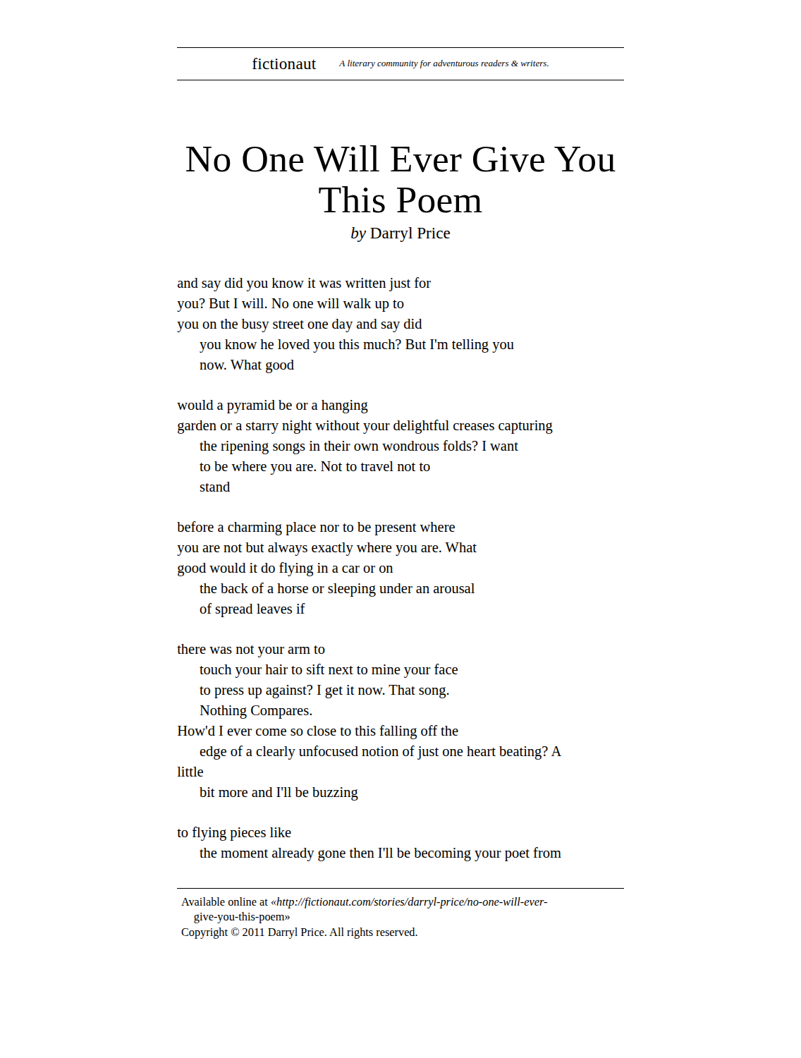fictionaut A literary community for adventurous readers & writers.
No One Will Ever Give You This Poem
by Darryl Price
and say did you know it was written just for you? But I will. No one will walk up to you on the busy street one day and say did you know he loved you this much? But I'm telling you now. What good
would a pyramid be or a hanging garden or a starry night without your delightful creases capturing the ripening songs in their own wondrous folds? I want to be where you are. Not to travel not to stand
before a charming place nor to be present where you are not but always exactly where you are. What good would it do flying in a car or on the back of a horse or sleeping under an arousal of spread leaves if
there was not your arm to touch your hair to sift next to mine your face to press up against? I get it now. That song. Nothing Compares. How'd I ever come so close to this falling off the edge of a clearly unfocused notion of just one heart beating? A little bit more and I'll be buzzing
to flying pieces like the moment already gone then I'll be becoming your poet from
Available online at «http://fictionaut.com/stories/darryl-price/no-one-will-ever- give-you-this-poem» Copyright © 2011 Darryl Price. All rights reserved.